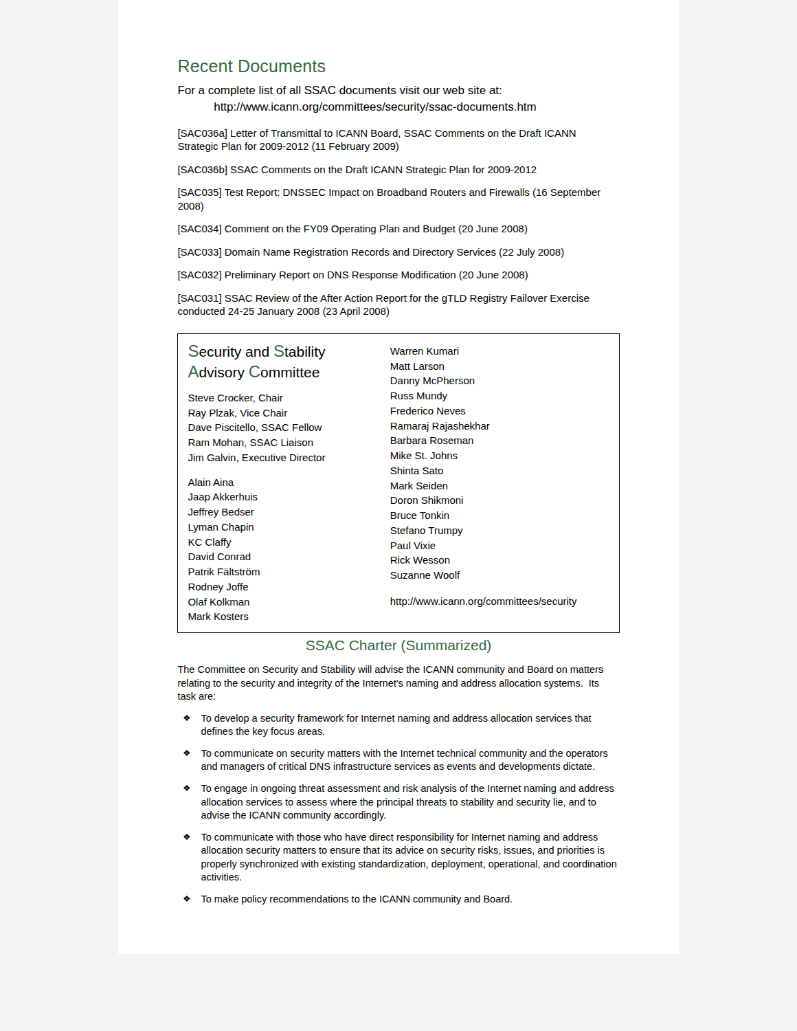Recent Documents
For a complete list of all SSAC documents visit our web site at:
http://www.icann.org/committees/security/ssac-documents.htm
[SAC036a] Letter of Transmittal to ICANN Board, SSAC Comments on the Draft ICANN Strategic Plan for 2009-2012 (11 February 2009)
[SAC036b] SSAC Comments on the Draft ICANN Strategic Plan for 2009-2012
[SAC035] Test Report: DNSSEC Impact on Broadband Routers and Firewalls (16 September 2008)
[SAC034] Comment on the FY09 Operating Plan and Budget (20 June 2008)
[SAC033] Domain Name Registration Records and Directory Services (22 July 2008)
[SAC032] Preliminary Report on DNS Response Modification (20 June 2008)
[SAC031] SSAC Review of the After Action Report for the gTLD Registry Failover Exercise conducted 24-25 January 2008 (23 April 2008)
Security and Stability
Advisory Committee
Steve Crocker, Chair
Ray Plzak, Vice Chair
Dave Piscitello, SSAC Fellow
Ram Mohan, SSAC Liaison
Jim Galvin, Executive Director
Alain Aina
Jaap Akkerhuis
Jeffrey Bedser
Lyman Chapin
KC Claffy
David Conrad
Patrik Fältström
Rodney Joffe
Olaf Kolkman
Mark Kosters
Warren Kumari
Matt Larson
Danny McPherson
Russ Mundy
Frederico Neves
Ramaraj Rajashekhar
Barbara Roseman
Mike St. Johns
Shinta Sato
Mark Seiden
Doron Shikmoni
Bruce Tonkin
Stefano Trumpy
Paul Vixie
Rick Wesson
Suzanne Woolf
http://www.icann.org/committees/security
SSAC Charter (Summarized)
The Committee on Security and Stability will advise the ICANN community and Board on matters relating to the security and integrity of the Internet's naming and address allocation systems. Its task are:
To develop a security framework for Internet naming and address allocation services that defines the key focus areas.
To communicate on security matters with the Internet technical community and the operators and managers of critical DNS infrastructure services as events and developments dictate.
To engage in ongoing threat assessment and risk analysis of the Internet naming and address allocation services to assess where the principal threats to stability and security lie, and to advise the ICANN community accordingly.
To communicate with those who have direct responsibility for Internet naming and address allocation security matters to ensure that its advice on security risks, issues, and priorities is properly synchronized with existing standardization, deployment, operational, and coordination activities.
To make policy recommendations to the ICANN community and Board.